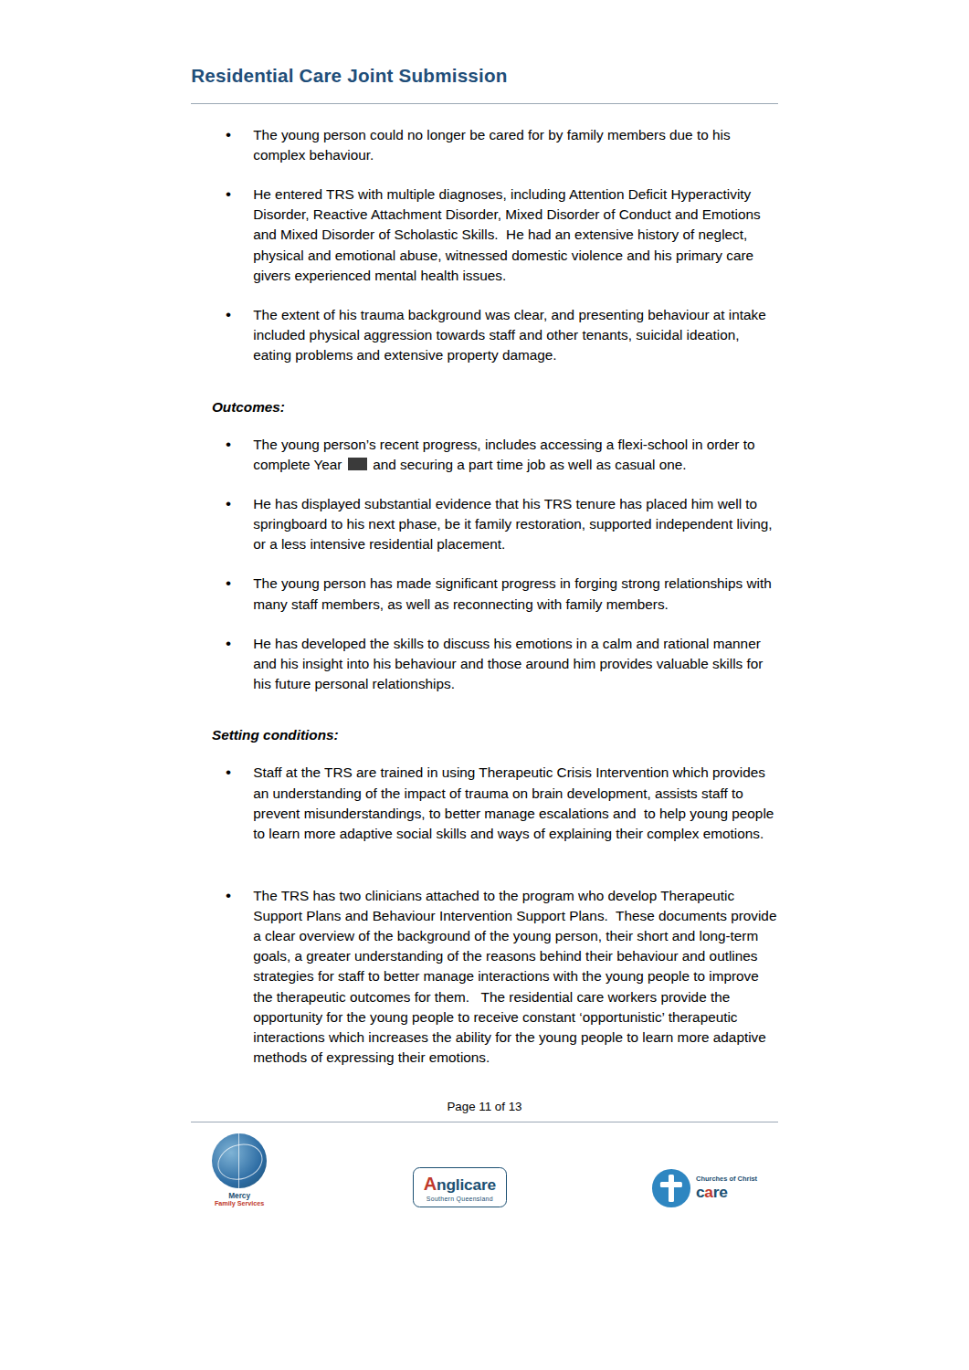Residential Care Joint Submission
The young person could no longer be cared for by family members due to his complex behaviour.
He entered TRS with multiple diagnoses, including Attention Deficit Hyperactivity Disorder, Reactive Attachment Disorder, Mixed Disorder of Conduct and Emotions and Mixed Disorder of Scholastic Skills. He had an extensive history of neglect, physical and emotional abuse, witnessed domestic violence and his primary care givers experienced mental health issues.
The extent of his trauma background was clear, and presenting behaviour at intake included physical aggression towards staff and other tenants, suicidal ideation, eating problems and extensive property damage.
Outcomes:
The young person’s recent progress, includes accessing a flexi-school in order to complete Year and securing a part time job as well as casual one.
He has displayed substantial evidence that his TRS tenure has placed him well to springboard to his next phase, be it family restoration, supported independent living, or a less intensive residential placement.
The young person has made significant progress in forging strong relationships with many staff members, as well as reconnecting with family members.
He has developed the skills to discuss his emotions in a calm and rational manner and his insight into his behaviour and those around him provides valuable skills for his future personal relationships.
Setting conditions:
Staff at the TRS are trained in using Therapeutic Crisis Intervention which provides an understanding of the impact of trauma on brain development, assists staff to prevent misunderstandings, to better manage escalations and to help young people to learn more adaptive social skills and ways of explaining their complex emotions.
The TRS has two clinicians attached to the program who develop Therapeutic Support Plans and Behaviour Intervention Support Plans. These documents provide a clear overview of the background of the young person, their short and long-term goals, a greater understanding of the reasons behind their behaviour and outlines strategies for staff to better manage interactions with the young people to improve the therapeutic outcomes for them. The residential care workers provide the opportunity for the young people to receive constant ‘opportunistic’ therapeutic interactions which increases the ability for the young people to learn more adaptive methods of expressing their emotions.
Page 11 of 13
Mercy
Family Services
Anglicare
Southern Queensland
Churches of Christ
care